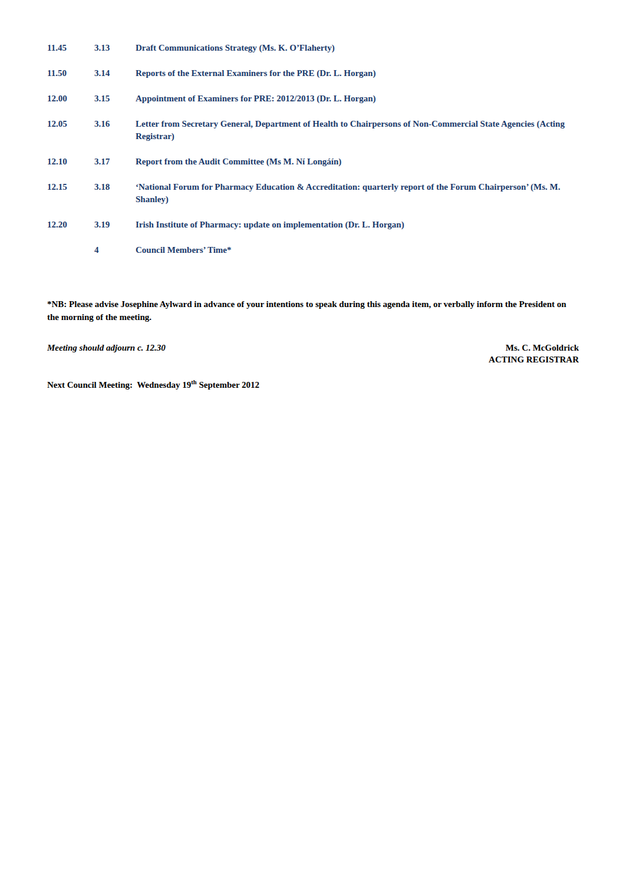| 11.45 | 3.13 | Draft Communications Strategy (Ms. K. O’Flaherty) |
| 11.50 | 3.14 | Reports of the External Examiners for the PRE (Dr. L. Horgan) |
| 12.00 | 3.15 | Appointment of Examiners for PRE: 2012/2013 (Dr. L. Horgan) |
| 12.05 | 3.16 | Letter from Secretary General, Department of Health to Chairpersons of Non-Commercial State Agencies (Acting Registrar) |
| 12.10 | 3.17 | Report from the Audit Committee (Ms M. Ní Longáín) |
| 12.15 | 3.18 | ‘National Forum for Pharmacy Education & Accreditation: quarterly report of the Forum Chairperson’ (Ms. M. Shanley) |
| 12.20 | 3.19 | Irish Institute of Pharmacy: update on implementation (Dr. L. Horgan) |
| | 4 | Council Members’ Time* |
*NB: Please advise Josephine Aylward in advance of your intentions to speak during this agenda item, or verbally inform the President on the morning of the meeting.
Meeting should adjourn c. 12.30
Ms. C. McGoldrick
ACTING REGISTRAR
Next Council Meeting: Wednesday 19th September 2012